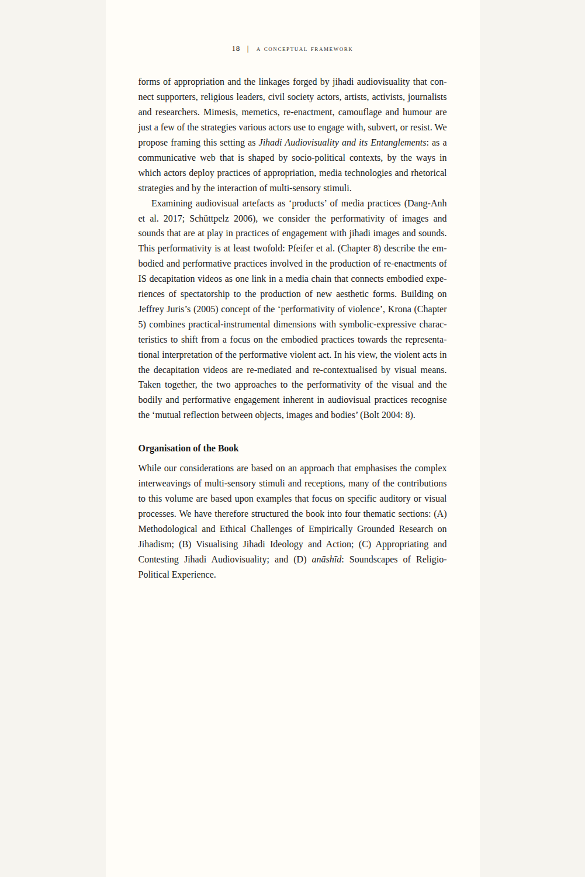18|a conceptual framework
forms of appropriation and the linkages forged by jihadi audiovisuality that connect supporters, religious leaders, civil society actors, artists, activists, journalists and researchers. Mimesis, memetics, re-enactment, camouflage and humour are just a few of the strategies various actors use to engage with, subvert, or resist. We propose framing this setting as Jihadi Audiovisuality and its Entanglements: as a communicative web that is shaped by socio-political contexts, by the ways in which actors deploy practices of appropriation, media technologies and rhetorical strategies and by the interaction of multi-sensory stimuli.
Examining audiovisual artefacts as ‘products’ of media practices (Dang-Anh et al. 2017; Schüttpelz 2006), we consider the performativity of images and sounds that are at play in practices of engagement with jihadi images and sounds. This performativity is at least twofold: Pfeifer et al. (Chapter 8) describe the embodied and performative practices involved in the production of re-enactments of IS decapitation videos as one link in a media chain that connects embodied experiences of spectatorship to the production of new aesthetic forms. Building on Jeffrey Juris’s (2005) concept of the ‘performativity of violence’, Krona (Chapter 5) combines practical-instrumental dimensions with symbolic-expressive characteristics to shift from a focus on the embodied practices towards the representational interpretation of the performative violent act. In his view, the violent acts in the decapitation videos are re-mediated and re-contextualised by visual means. Taken together, the two approaches to the performativity of the visual and the bodily and performative engagement inherent in audiovisual practices recognise the ‘mutual reflection between objects, images and bodies’ (Bolt 2004: 8).
Organisation of the Book
While our considerations are based on an approach that emphasises the complex interweavings of multi-sensory stimuli and receptions, many of the contributions to this volume are based upon examples that focus on specific auditory or visual processes. We have therefore structured the book into four thematic sections: (A) Methodological and Ethical Challenges of Empirically Grounded Research on Jihadism; (B) Visualising Jihadi Ideology and Action; (C) Appropriating and Contesting Jihadi Audiovisuality; and (D) anāshīd: Soundscapes of Religio-Political Experience.